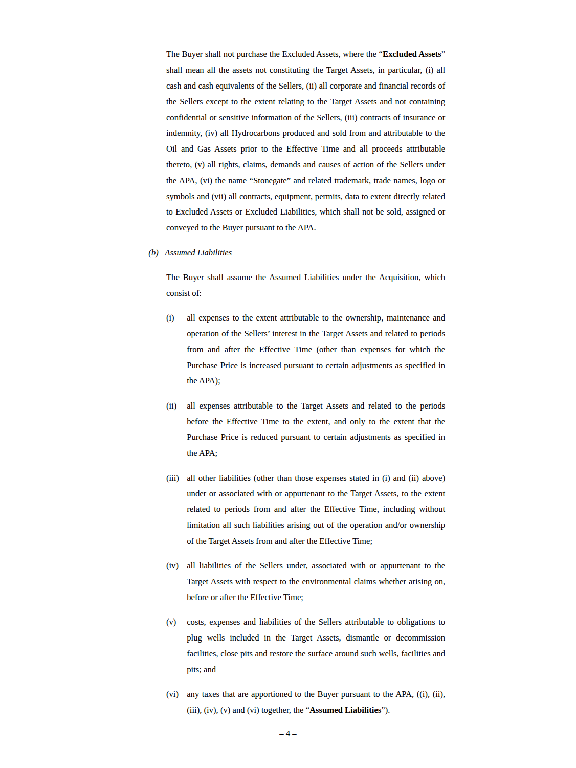The Buyer shall not purchase the Excluded Assets, where the “Excluded Assets” shall mean all the assets not constituting the Target Assets, in particular, (i) all cash and cash equivalents of the Sellers, (ii) all corporate and financial records of the Sellers except to the extent relating to the Target Assets and not containing confidential or sensitive information of the Sellers, (iii) contracts of insurance or indemnity, (iv) all Hydrocarbons produced and sold from and attributable to the Oil and Gas Assets prior to the Effective Time and all proceeds attributable thereto, (v) all rights, claims, demands and causes of action of the Sellers under the APA, (vi) the name “Stonegate” and related trademark, trade names, logo or symbols and (vii) all contracts, equipment, permits, data to extent directly related to Excluded Assets or Excluded Liabilities, which shall not be sold, assigned or conveyed to the Buyer pursuant to the APA.
(b) Assumed Liabilities
The Buyer shall assume the Assumed Liabilities under the Acquisition, which consist of:
(i)
all expenses to the extent attributable to the ownership, maintenance and operation of the Sellers’ interest in the Target Assets and related to periods from and after the Effective Time (other than expenses for which the Purchase Price is increased pursuant to certain adjustments as specified in the APA);
(ii)
all expenses attributable to the Target Assets and related to the periods before the Effective Time to the extent, and only to the extent that the Purchase Price is reduced pursuant to certain adjustments as specified in the APA;
(iii)
all other liabilities (other than those expenses stated in (i) and (ii) above) under or associated with or appurtenant to the Target Assets, to the extent related to periods from and after the Effective Time, including without limitation all such liabilities arising out of the operation and/or ownership of the Target Assets from and after the Effective Time;
(iv)
all liabilities of the Sellers under, associated with or appurtenant to the Target Assets with respect to the environmental claims whether arising on, before or after the Effective Time;
(v)
costs, expenses and liabilities of the Sellers attributable to obligations to plug wells included in the Target Assets, dismantle or decommission facilities, close pits and restore the surface around such wells, facilities and pits; and
(vi)
any taxes that are apportioned to the Buyer pursuant to the APA, ((i), (ii), (iii), (iv), (v) and (vi) together, the “Assumed Liabilities”).
– 4 –